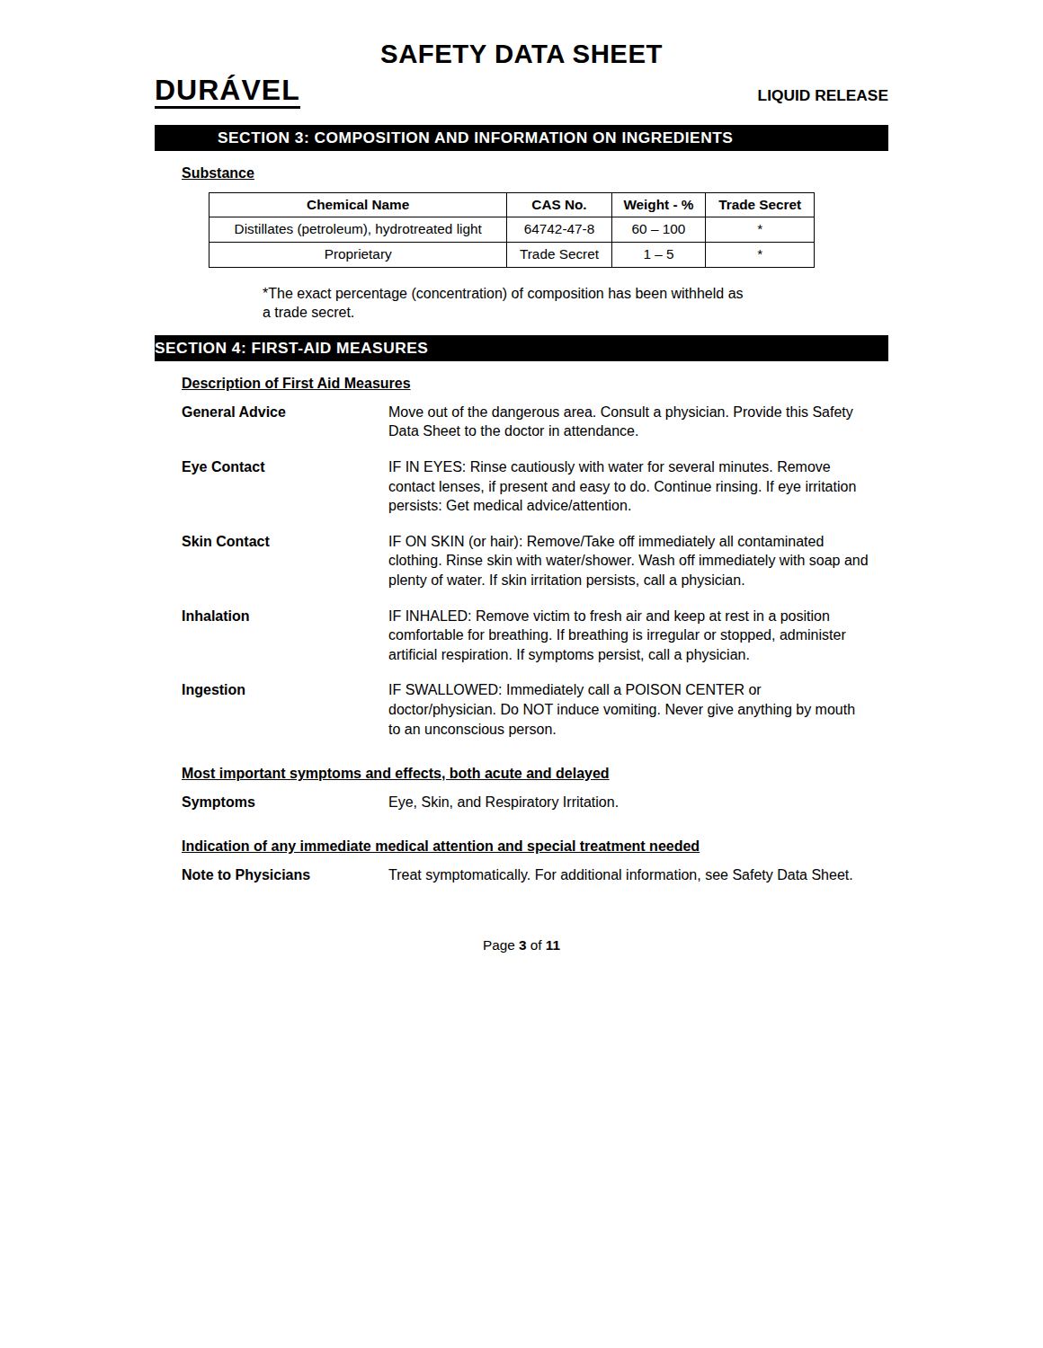SAFETY DATA SHEET
DURÁVEL
LIQUID RELEASE
SECTION 3: COMPOSITION AND INFORMATION ON INGREDIENTS
Substance
| Chemical Name | CAS No. | Weight - % | Trade Secret |
| --- | --- | --- | --- |
| Distillates (petroleum), hydrotreated light | 64742-47-8 | 60 – 100 | * |
| Proprietary | Trade Secret | 1 – 5 | * |
*The exact percentage (concentration) of composition has been withheld as a trade secret.
SECTION 4: FIRST-AID MEASURES
Description of First Aid Measures
General Advice
Move out of the dangerous area. Consult a physician. Provide this Safety Data Sheet to the doctor in attendance.
Eye Contact
IF IN EYES: Rinse cautiously with water for several minutes. Remove contact lenses, if present and easy to do. Continue rinsing. If eye irritation persists: Get medical advice/attention.
Skin Contact
IF ON SKIN (or hair): Remove/Take off immediately all contaminated clothing. Rinse skin with water/shower. Wash off immediately with soap and plenty of water. If skin irritation persists, call a physician.
Inhalation
IF INHALED: Remove victim to fresh air and keep at rest in a position comfortable for breathing. If breathing is irregular or stopped, administer artificial respiration. If symptoms persist, call a physician.
Ingestion
IF SWALLOWED: Immediately call a POISON CENTER or doctor/physician. Do NOT induce vomiting. Never give anything by mouth to an unconscious person.
Most important symptoms and effects, both acute and delayed
Symptoms
Eye, Skin, and Respiratory Irritation.
Indication of any immediate medical attention and special treatment needed
Note to Physicians
Treat symptomatically. For additional information, see Safety Data Sheet.
Page 3 of 11